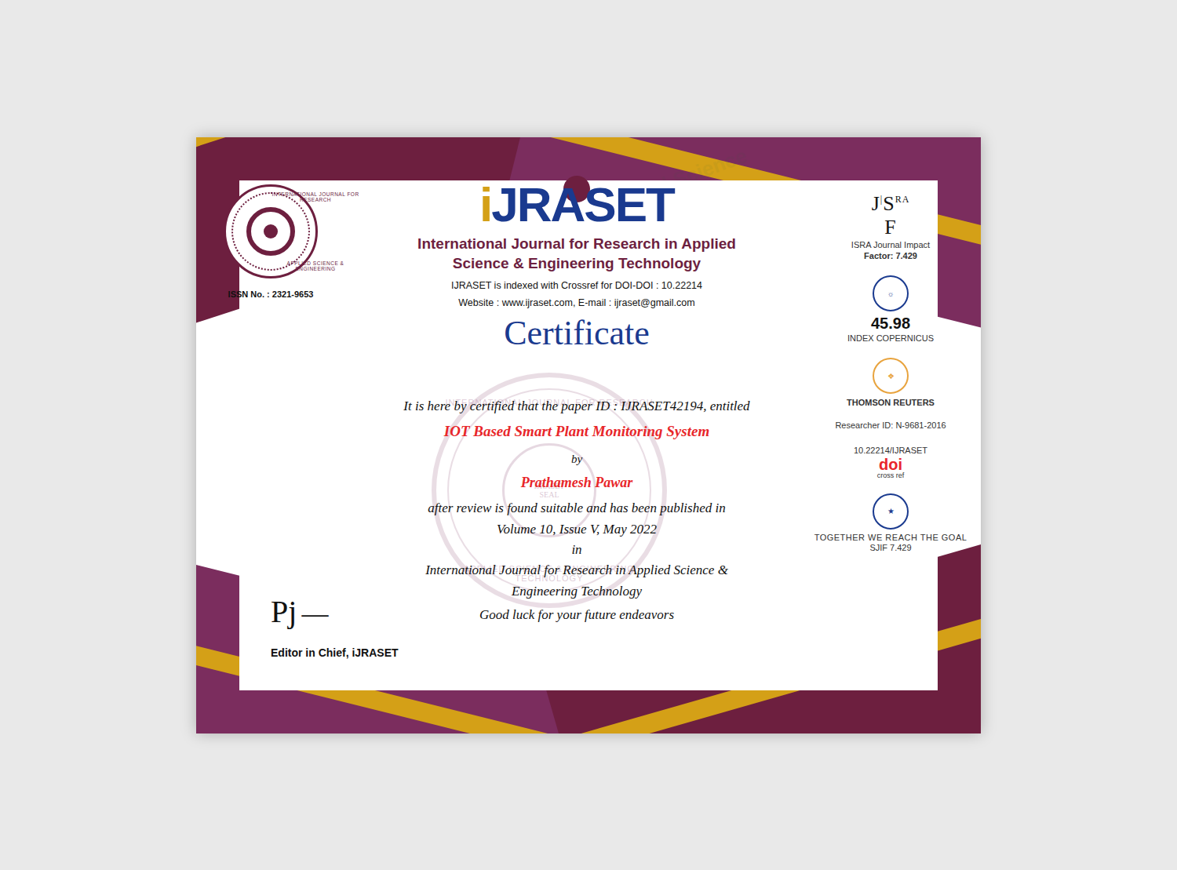International Journal for Research in Applied Science
International Journal for Research in Applied Science
International Journal for Research in Applied Science
International Journal for Research in Applied Science
INTERNATIONAL JOURNAL FOR RESEARCH APPLIED SCIENCE & ENGINEERING
ISSN No. : 2321-9653
iJRASET
International Journal for Research in Applied
Science & Engineering Technology
IJRASET is indexed with Crossref for DOI-DOI : 10.22214
Website : www.ijraset.com, E-mail : ijraset@gmail.com
Certificate
J|SRA
F
ISRA Journal Impact
Factor: 7.429
☼
45.98
INDEX COPERNICUS
❖
THOMSON REUTERS
Researcher ID: N-9681-2016
10.22214/IJRASET
doicross ref
★
TOGETHER WE REACH THE GOAL
SJIF 7.429
INTERNATIONAL JOURNAL FOR RESEARCH APPLIED SCIENCE & ENGINEERING TECHNOLOGY
IJRASET
SEAL
It is here by certified that the paper ID : IJRASET42194, entitled
IOT Based Smart Plant Monitoring System
by
Prathamesh Pawar
after review is found suitable and has been published in
Volume 10, Issue V, May 2022
in
International Journal for Research in Applied Science & Engineering Technology Good luck for your future endeavors
Pj —
Editor in Chief, iJRASET